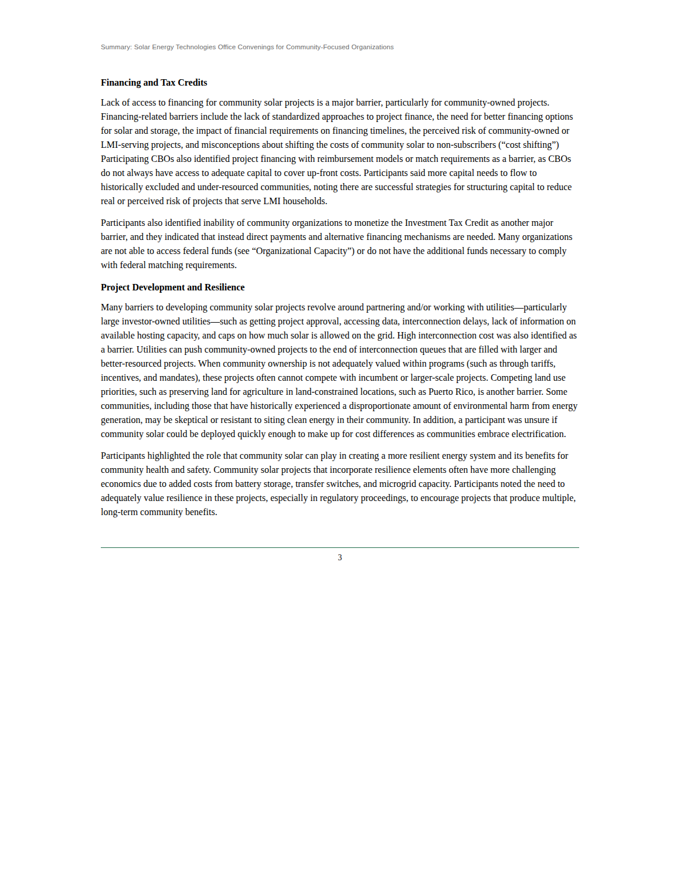Summary: Solar Energy Technologies Office Convenings for Community-Focused Organizations
Financing and Tax Credits
Lack of access to financing for community solar projects is a major barrier, particularly for community-owned projects. Financing-related barriers include the lack of standardized approaches to project finance, the need for better financing options for solar and storage, the impact of financial requirements on financing timelines, the perceived risk of community-owned or LMI-serving projects, and misconceptions about shifting the costs of community solar to non-subscribers (“cost shifting”) Participating CBOs also identified project financing with reimbursement models or match requirements as a barrier, as CBOs do not always have access to adequate capital to cover up-front costs. Participants said more capital needs to flow to historically excluded and under-resourced communities, noting there are successful strategies for structuring capital to reduce real or perceived risk of projects that serve LMI households.
Participants also identified inability of community organizations to monetize the Investment Tax Credit as another major barrier, and they indicated that instead direct payments and alternative financing mechanisms are needed. Many organizations are not able to access federal funds (see “Organizational Capacity”) or do not have the additional funds necessary to comply with federal matching requirements.
Project Development and Resilience
Many barriers to developing community solar projects revolve around partnering and/or working with utilities—particularly large investor-owned utilities—such as getting project approval, accessing data, interconnection delays, lack of information on available hosting capacity, and caps on how much solar is allowed on the grid. High interconnection cost was also identified as a barrier. Utilities can push community-owned projects to the end of interconnection queues that are filled with larger and better-resourced projects. When community ownership is not adequately valued within programs (such as through tariffs, incentives, and mandates), these projects often cannot compete with incumbent or larger-scale projects. Competing land use priorities, such as preserving land for agriculture in land-constrained locations, such as Puerto Rico, is another barrier. Some communities, including those that have historically experienced a disproportionate amount of environmental harm from energy generation, may be skeptical or resistant to siting clean energy in their community. In addition, a participant was unsure if community solar could be deployed quickly enough to make up for cost differences as communities embrace electrification.
Participants highlighted the role that community solar can play in creating a more resilient energy system and its benefits for community health and safety. Community solar projects that incorporate resilience elements often have more challenging economics due to added costs from battery storage, transfer switches, and microgrid capacity. Participants noted the need to adequately value resilience in these projects, especially in regulatory proceedings, to encourage projects that produce multiple, long-term community benefits.
3